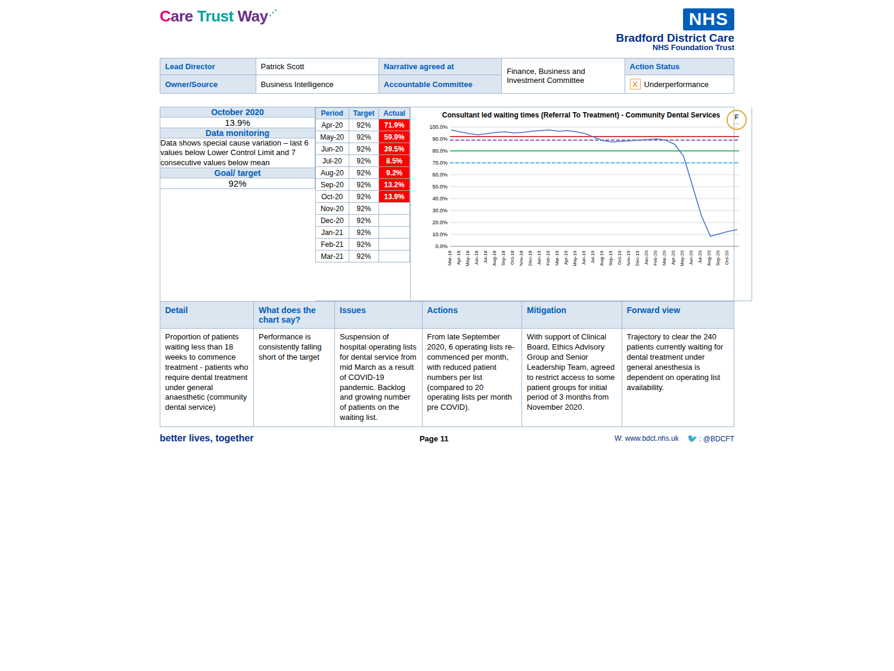Care Trust Way⋰
NHS
Bradford District Care
NHS Foundation Trust
| Lead Director | Patrick Scott | Narrative agreed at | Finance, Business and Investment Committee | Action Status |
| Owner/Source | Business Intelligence | Accountable Committee | X Underperformance |
October 2020
13.9%
Data monitoring
Data shows special cause variation – last 6 values below Lower Control Limit and 7 consecutive values below mean
Goal/ target
92%
| Period | Target | Actual |
| --- | --- | --- |
| Apr-20 | 92% | 71.9% |
| May-20 | 92% | 59.9% |
| Jun-20 | 92% | 39.5% |
| Jul-20 | 92% | 8.5% |
| Aug-20 | 92% | 9.2% |
| Sep-20 | 92% | 13.2% |
| Oct-20 | 92% | 13.9% |
| Nov-20 | 92% | |
| Dec-20 | 92% | |
| Jan-21 | 92% | |
| Feb-21 | 92% | |
| Mar-21 | 92% | |
F ⌐⌐
Consultant led waiting times (Referral To Treatment) - Community Dental Services
100.0% 90.0% 80.0% 70.0% 60.0% 50.0% 40.0% 30.0% 20.0% 10.0% 0.0% Mar-18 Apr-18 May-18 Jun-18 Jul-18 Aug-18 Sep-18 Oct-18 Nov-18 Dec-18 Jan-19 Feb-19 Mar-19 Apr-19 May-19 Jun-19 Jul-19 Aug-19 Sep-19 Oct-19 Nov-19 Dec-19 Jan-20 Feb-20 Mar-20 Apr-20 May-20 Jun-20 Jul-20 Aug-20 Sep-20 Oct-20
| Detail | What does the chart say? | Issues | Actions | Mitigation | Forward view |
| --- | --- | --- | --- | --- | --- |
| Proportion of patients waiting less than 18 weeks to commence treatment - patients who require dental treatment under general anaesthetic (community dental service) | Performance is consistently falling short of the target | Suspension of hospital operating lists for dental service from mid March as a result of COVID-19 pandemic. Backlog and growing number of patients on the waiting list. | From late September 2020, 6 operating lists re-commenced per month, with reduced patient numbers per list (compared to 20 operating lists per month pre COVID). | With support of Clinical Board, Ethics Advisory Group and Senior Leadership Team, agreed to restrict access to some patient groups for initial period of 3 months from November 2020. | Trajectory to clear the 240 patients currently waiting for dental treatment under general anesthesia is dependent on operating list availability. |
better lives, together
Page 11
W: www.bdct.nhs.uk 🐦 : @BDCFT